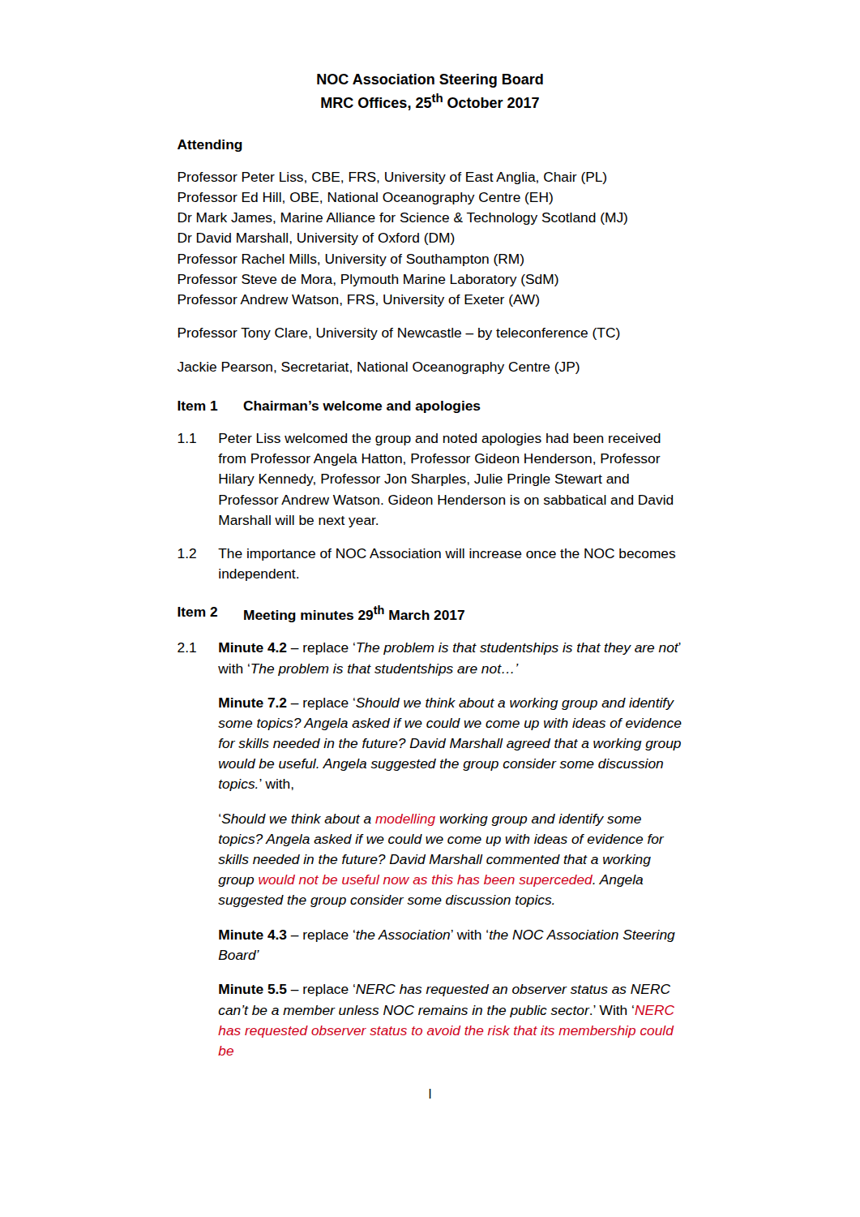NOC Association Steering Board
MRC Offices, 25th October 2017
Attending
Professor Peter Liss, CBE, FRS, University of East Anglia, Chair (PL)
Professor Ed Hill, OBE, National Oceanography Centre (EH)
Dr Mark James, Marine Alliance for Science & Technology Scotland (MJ)
Dr David Marshall, University of Oxford (DM)
Professor Rachel Mills, University of Southampton (RM)
Professor Steve de Mora, Plymouth Marine Laboratory (SdM)
Professor Andrew Watson, FRS, University of Exeter (AW)
Professor Tony Clare, University of Newcastle – by teleconference (TC)
Jackie Pearson, Secretariat, National Oceanography Centre (JP)
Item 1 Chairman’s welcome and apologies
1.1
Peter Liss welcomed the group and noted apologies had been received from Professor Angela Hatton, Professor Gideon Henderson, Professor Hilary Kennedy, Professor Jon Sharples, Julie Pringle Stewart and Professor Andrew Watson. Gideon Henderson is on sabbatical and David Marshall will be next year.
1.2
The importance of NOC Association will increase once the NOC becomes independent.
Item 2 Meeting minutes 29th March 2017
2.1
Minute 4.2 – replace ‘The problem is that studentships is that they are not’ with ‘The problem is that studentships are not…’
Minute 7.2 – replace ‘Should we think about a working group and identify some topics? Angela asked if we could we come up with ideas of evidence for skills needed in the future? David Marshall agreed that a working group would be useful. Angela suggested the group consider some discussion topics.’ with,
‘Should we think about a modelling working group and identify some topics? Angela asked if we could we come up with ideas of evidence for skills needed in the future? David Marshall commented that a working group would not be useful now as this has been superceded. Angela suggested the group consider some discussion topics.
Minute 4.3 – replace ‘the Association’ with ‘the NOC Association Steering Board’
Minute 5.5 – replace ‘NERC has requested an observer status as NERC can’t be a member unless NOC remains in the public sector.’ With ‘NERC has requested observer status to avoid the risk that its membership could be
l